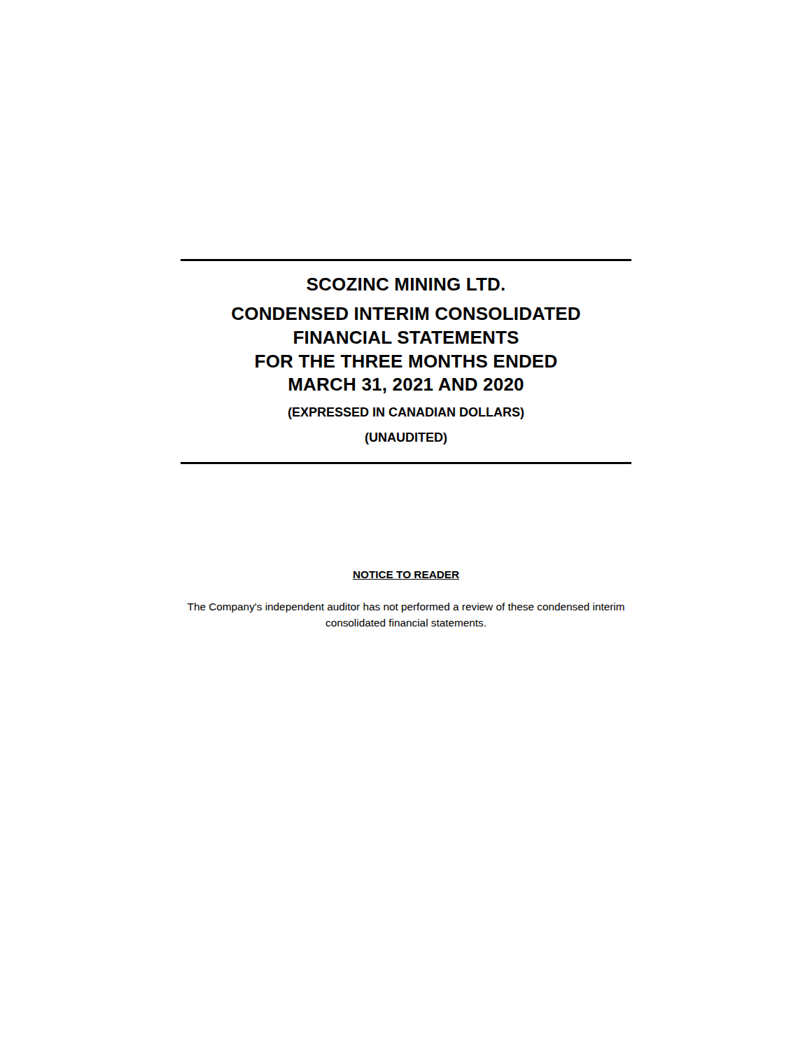SCOZINC MINING LTD.
CONDENSED INTERIM CONSOLIDATED FINANCIAL STATEMENTS
FOR THE THREE MONTHS ENDED
MARCH 31, 2021 AND 2020
(EXPRESSED IN CANADIAN DOLLARS)
(UNAUDITED)
NOTICE TO READER
The Company's independent auditor has not performed a review of these condensed interim consolidated financial statements.